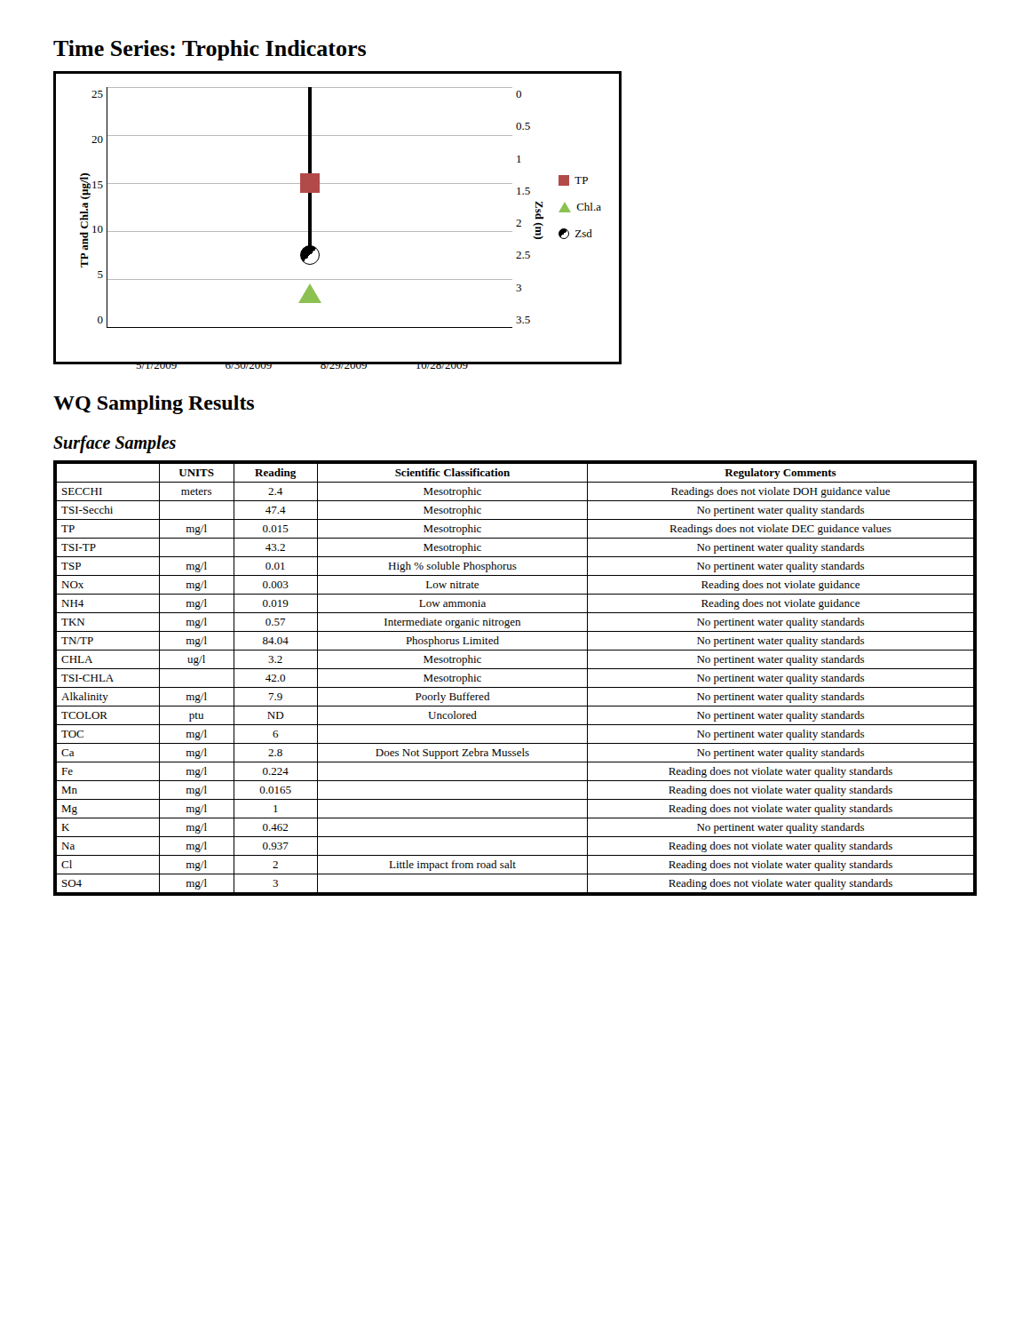Time Series: Trophic Indicators
TP and Chl.a (µg/l)
25 20 15 10 5 0
0 0.5 1 1.5 2 2.5 3 3.5
Zsd (m)
TP
Chl.a
Zsd
5/1/2009 6/30/2009 8/29/2009 10/28/2009
WQ Sampling Results
Surface Samples
| | UNITS | Reading | Scientific Classification | Regulatory Comments |
| --- | --- | --- | --- | --- |
| SECCHI | meters | 2.4 | Mesotrophic | Readings does not violate DOH guidance value |
| TSI-Secchi | | 47.4 | Mesotrophic | No pertinent water quality standards |
| TP | mg/l | 0.015 | Mesotrophic | Readings does not violate DEC guidance values |
| TSI-TP | | 43.2 | Mesotrophic | No pertinent water quality standards |
| TSP | mg/l | 0.01 | High % soluble Phosphorus | No pertinent water quality standards |
| NOx | mg/l | 0.003 | Low nitrate | Reading does not violate guidance |
| NH4 | mg/l | 0.019 | Low ammonia | Reading does not violate guidance |
| TKN | mg/l | 0.57 | Intermediate organic nitrogen | No pertinent water quality standards |
| TN/TP | mg/l | 84.04 | Phosphorus Limited | No pertinent water quality standards |
| CHLA | ug/l | 3.2 | Mesotrophic | No pertinent water quality standards |
| TSI-CHLA | | 42.0 | Mesotrophic | No pertinent water quality standards |
| Alkalinity | mg/l | 7.9 | Poorly Buffered | No pertinent water quality standards |
| TCOLOR | ptu | ND | Uncolored | No pertinent water quality standards |
| TOC | mg/l | 6 | | No pertinent water quality standards |
| Ca | mg/l | 2.8 | Does Not Support Zebra Mussels | No pertinent water quality standards |
| Fe | mg/l | 0.224 | | Reading does not violate water quality standards |
| Mn | mg/l | 0.0165 | | Reading does not violate water quality standards |
| Mg | mg/l | 1 | | Reading does not violate water quality standards |
| K | mg/l | 0.462 | | No pertinent water quality standards |
| Na | mg/l | 0.937 | | Reading does not violate water quality standards |
| Cl | mg/l | 2 | Little impact from road salt | Reading does not violate water quality standards |
| SO4 | mg/l | 3 | | Reading does not violate water quality standards |